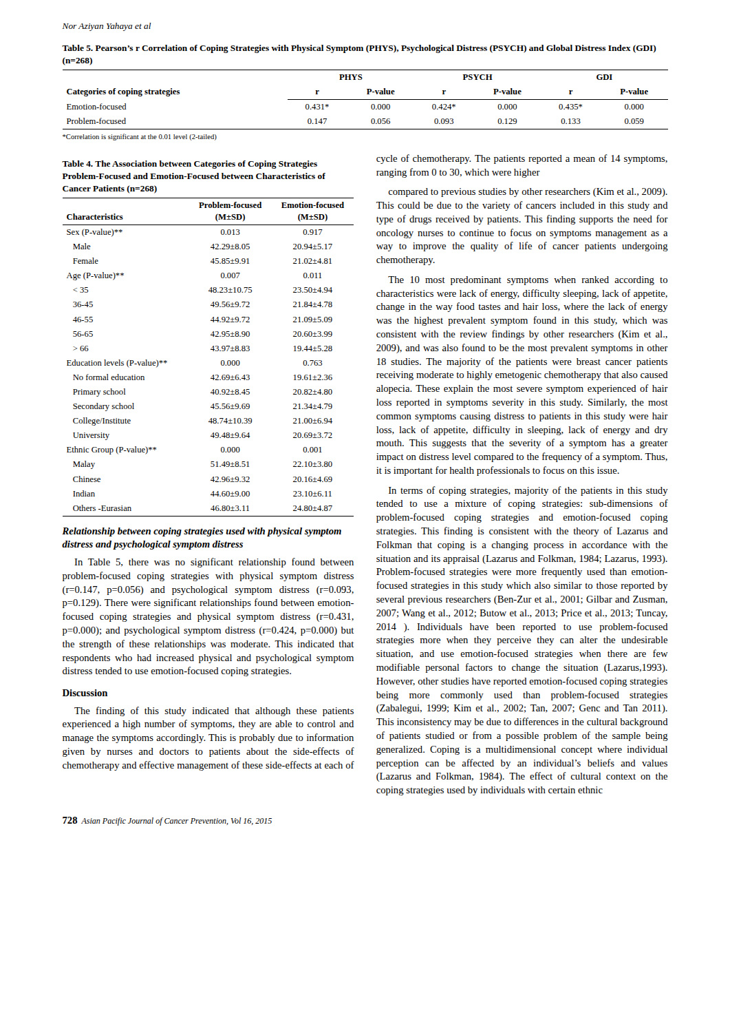Nor Aziyan Yahaya et al
Table 5. Pearson’s r Correlation of Coping Strategies with Physical Symptom (PHYS), Psychological Distress (PSYCH) and Global Distress Index (GDI) (n=268)
| Categories of coping strategies | PHYS | PSYCH | GDI |
| --- | --- | --- | --- |
| r | P-value | r | P-value | r | P-value |
| Emotion-focused | 0.431* | 0.000 | 0.424* | 0.000 | 0.435* | 0.000 |
| Problem-focused | 0.147 | 0.056 | 0.093 | 0.129 | 0.133 | 0.059 |
*Correlation is significant at the 0.01 level (2-tailed)
Table 4. The Association between Categories of Coping Strategies Problem-Focused and Emotion-Focused between Characteristics of Cancer Patients (n=268)
| Characteristics | Problem-focused (M±SD) | Emotion-focused (M±SD) |
| --- | --- | --- |
| Sex (P-value)** | 0.013 | 0.917 |
| Male | 42.29±8.05 | 20.94±5.17 |
| Female | 45.85±9.91 | 21.02±4.81 |
| Age (P-value)** | 0.007 | 0.011 |
| < 35 | 48.23±10.75 | 23.50±4.94 |
| 36-45 | 49.56±9.72 | 21.84±4.78 |
| 46-55 | 44.92±9.72 | 21.09±5.09 |
| 56-65 | 42.95±8.90 | 20.60±3.99 |
| > 66 | 43.97±8.83 | 19.44±5.28 |
| Education levels (P-value)** | 0.000 | 0.763 |
| No formal education | 42.69±6.43 | 19.61±2.36 |
| Primary school | 40.92±8.45 | 20.82±4.80 |
| Secondary school | 45.56±9.69 | 21.34±4.79 |
| College/Institute | 48.74±10.39 | 21.00±6.94 |
| University | 49.48±9.64 | 20.69±3.72 |
| Ethnic Group (P-value)** | 0.000 | 0.001 |
| Malay | 51.49±8.51 | 22.10±3.80 |
| Chinese | 42.96±9.32 | 20.16±4.69 |
| Indian | 44.60±9.00 | 23.10±6.11 |
| Others -Eurasian | 46.80±3.11 | 24.80±4.87 |
Relationship between coping strategies used with physical symptom distress and psychological symptom distress
In Table 5, there was no significant relationship found between problem-focused coping strategies with physical symptom distress (r=0.147, p=0.056) and psychological symptom distress (r=0.093, p=0.129). There were significant relationships found between emotion-focused coping strategies and physical symptom distress (r=0.431, p=0.000); and psychological symptom distress (r=0.424, p=0.000) but the strength of these relationships was moderate. This indicated that respondents who had increased physical and psychological symptom distress tended to use emotion-focused coping strategies.
Discussion
The finding of this study indicated that although these patients experienced a high number of symptoms, they are able to control and manage the symptoms accordingly. This is probably due to information given by nurses and doctors to patients about the side-effects of chemotherapy and effective management of these side-effects at each of cycle of chemotherapy. The patients reported a mean of 14 symptoms, ranging from 0 to 30, which were higher
compared to previous studies by other researchers (Kim et al., 2009). This could be due to the variety of cancers included in this study and type of drugs received by patients. This finding supports the need for oncology nurses to continue to focus on symptoms management as a way to improve the quality of life of cancer patients undergoing chemotherapy.
The 10 most predominant symptoms when ranked according to characteristics were lack of energy, difficulty sleeping, lack of appetite, change in the way food tastes and hair loss, where the lack of energy was the highest prevalent symptom found in this study, which was consistent with the review findings by other researchers (Kim et al., 2009), and was also found to be the most prevalent symptoms in other 18 studies. The majority of the patients were breast cancer patients receiving moderate to highly emetogenic chemotherapy that also caused alopecia. These explain the most severe symptom experienced of hair loss reported in symptoms severity in this study. Similarly, the most common symptoms causing distress to patients in this study were hair loss, lack of appetite, difficulty in sleeping, lack of energy and dry mouth. This suggests that the severity of a symptom has a greater impact on distress level compared to the frequency of a symptom. Thus, it is important for health professionals to focus on this issue.
In terms of coping strategies, majority of the patients in this study tended to use a mixture of coping strategies: sub-dimensions of problem-focused coping strategies and emotion-focused coping strategies. This finding is consistent with the theory of Lazarus and Folkman that coping is a changing process in accordance with the situation and its appraisal (Lazarus and Folkman, 1984; Lazarus, 1993). Problem-focused strategies were more frequently used than emotion-focused strategies in this study which also similar to those reported by several previous researchers (Ben-Zur et al., 2001; Gilbar and Zusman, 2007; Wang et al., 2012; Butow et al., 2013; Price et al., 2013; Tuncay, 2014 ). Individuals have been reported to use problem-focused strategies more when they perceive they can alter the undesirable situation, and use emotion-focused strategies when there are few modifiable personal factors to change the situation (Lazarus,1993). However, other studies have reported emotion-focused coping strategies being more commonly used than problem-focused strategies (Zabalegui, 1999; Kim et al., 2002; Tan, 2007; Genc and Tan 2011). This inconsistency may be due to differences in the cultural background of patients studied or from a possible problem of the sample being generalized. Coping is a multidimensional concept where individual perception can be affected by an individual’s beliefs and values (Lazarus and Folkman, 1984). The effect of cultural context on the coping strategies used by individuals with certain ethnic
728 Asian Pacific Journal of Cancer Prevention, Vol 16, 2015